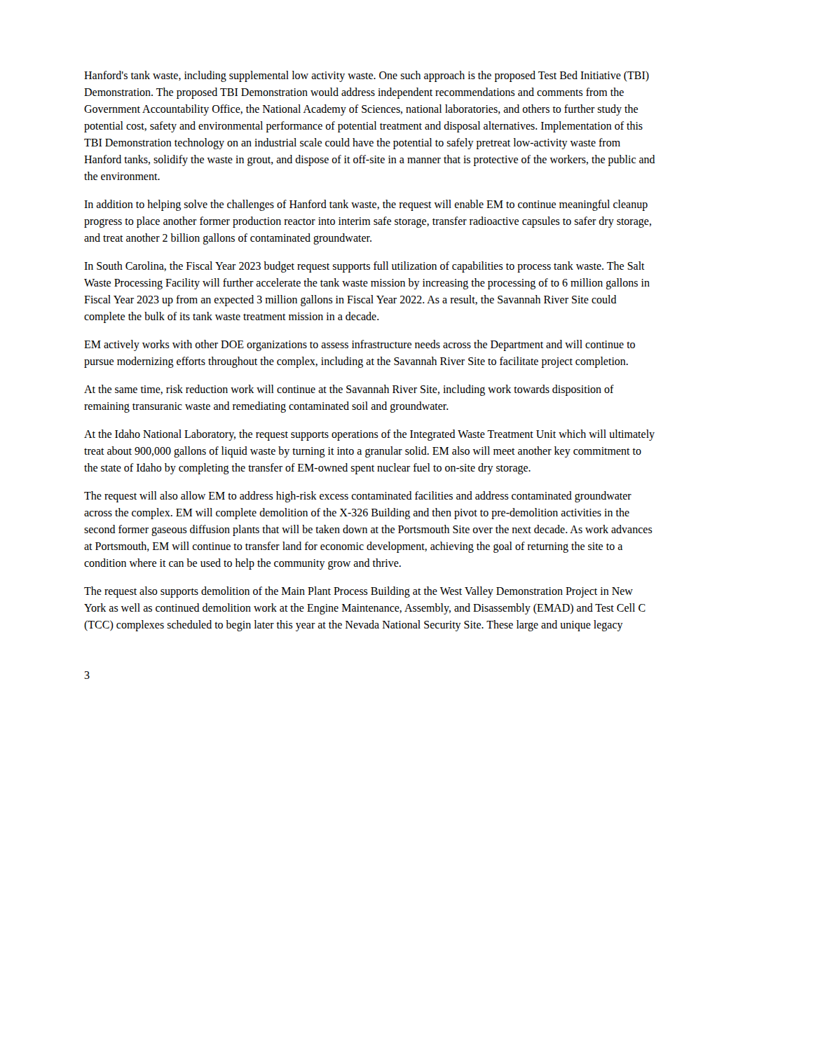Hanford's tank waste, including supplemental low activity waste. One such approach is the proposed Test Bed Initiative (TBI) Demonstration. The proposed TBI Demonstration would address independent recommendations and comments from the Government Accountability Office, the National Academy of Sciences, national laboratories, and others to further study the potential cost, safety and environmental performance of potential treatment and disposal alternatives. Implementation of this TBI Demonstration technology on an industrial scale could have the potential to safely pretreat low-activity waste from Hanford tanks, solidify the waste in grout, and dispose of it off-site in a manner that is protective of the workers, the public and the environment.
In addition to helping solve the challenges of Hanford tank waste, the request will enable EM to continue meaningful cleanup progress to place another former production reactor into interim safe storage, transfer radioactive capsules to safer dry storage, and treat another 2 billion gallons of contaminated groundwater.
In South Carolina, the Fiscal Year 2023 budget request supports full utilization of capabilities to process tank waste. The Salt Waste Processing Facility will further accelerate the tank waste mission by increasing the processing of to 6 million gallons in Fiscal Year 2023 up from an expected 3 million gallons in Fiscal Year 2022. As a result, the Savannah River Site could complete the bulk of its tank waste treatment mission in a decade.
EM actively works with other DOE organizations to assess infrastructure needs across the Department and will continue to pursue modernizing efforts throughout the complex, including at the Savannah River Site to facilitate project completion.
At the same time, risk reduction work will continue at the Savannah River Site, including work towards disposition of remaining transuranic waste and remediating contaminated soil and groundwater.
At the Idaho National Laboratory, the request supports operations of the Integrated Waste Treatment Unit which will ultimately treat about 900,000 gallons of liquid waste by turning it into a granular solid. EM also will meet another key commitment to the state of Idaho by completing the transfer of EM-owned spent nuclear fuel to on-site dry storage.
The request will also allow EM to address high-risk excess contaminated facilities and address contaminated groundwater across the complex. EM will complete demolition of the X-326 Building and then pivot to pre-demolition activities in the second former gaseous diffusion plants that will be taken down at the Portsmouth Site over the next decade. As work advances at Portsmouth, EM will continue to transfer land for economic development, achieving the goal of returning the site to a condition where it can be used to help the community grow and thrive.
The request also supports demolition of the Main Plant Process Building at the West Valley Demonstration Project in New York as well as continued demolition work at the Engine Maintenance, Assembly, and Disassembly (EMAD) and Test Cell C (TCC) complexes scheduled to begin later this year at the Nevada National Security Site. These large and unique legacy
3